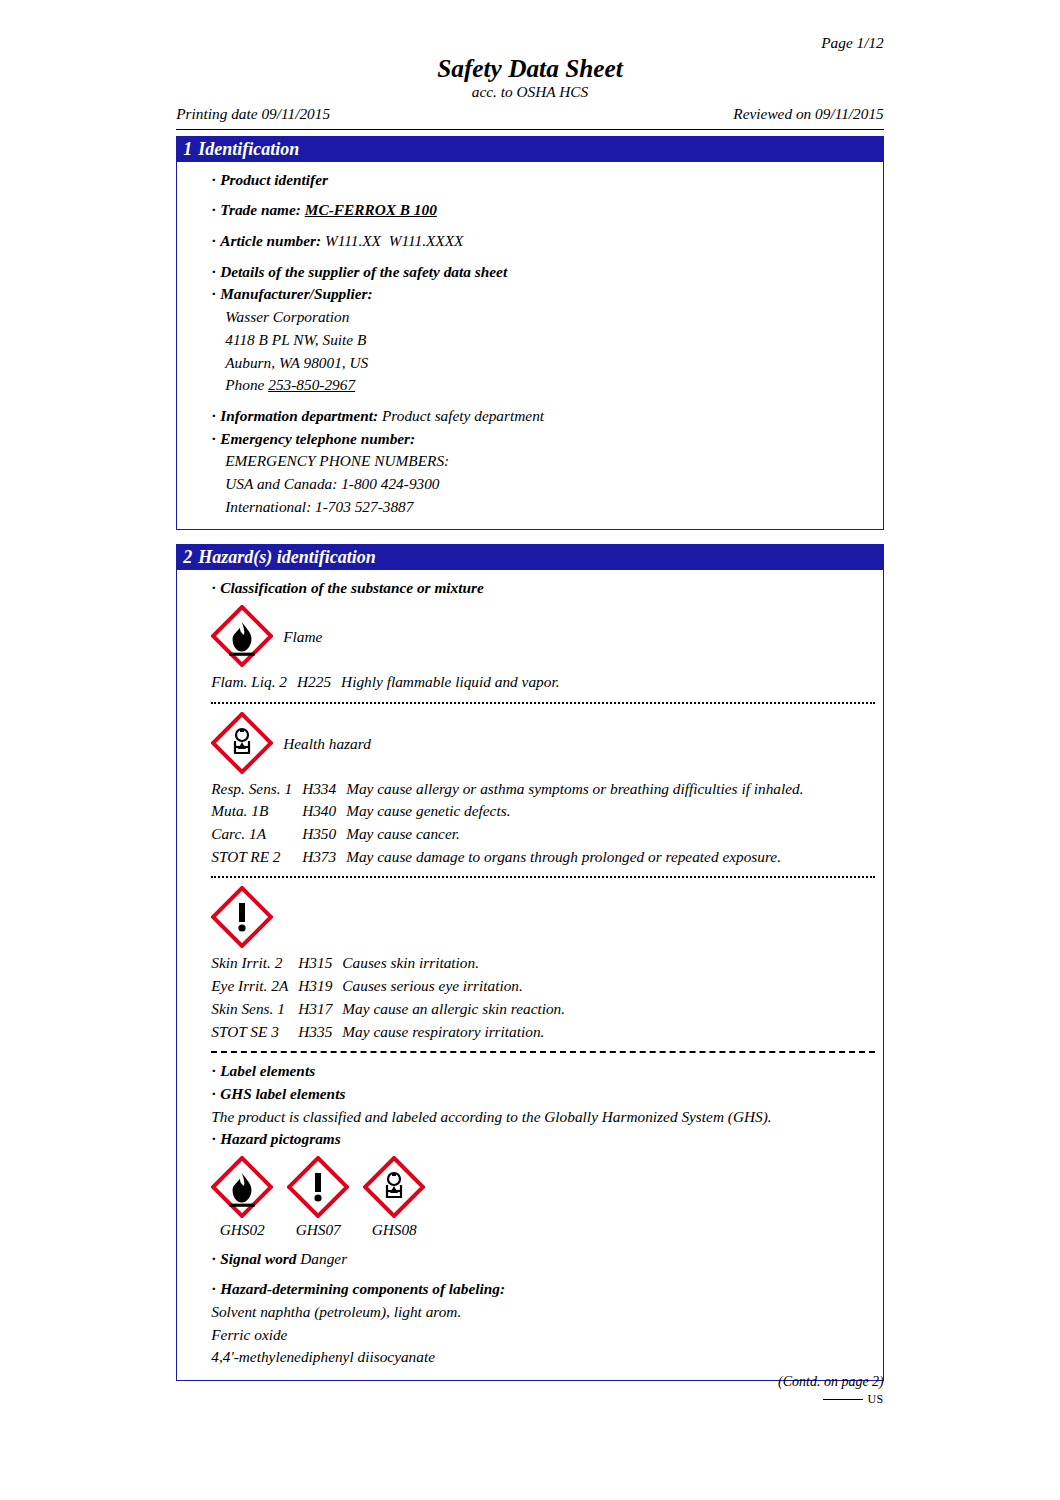Page 1/12
Safety Data Sheet
acc. to OSHA HCS
Printing date 09/11/2015 Reviewed on 09/11/2015
1 Identification
Product identifer
Trade name: MC-FERROX B 100
Article number: W111.XX W111.XXXX
Details of the supplier of the safety data sheet
Manufacturer/Supplier:
Wasser Corporation
4118 B PL NW, Suite B
Auburn, WA 98001, US
Phone 253-850-2967
Information department: Product safety department
Emergency telephone number:
EMERGENCY PHONE NUMBERS:
USA and Canada: 1-800 424-9300
International: 1-703 527-3887
2 Hazard(s) identification
Classification of the substance or mixture
Flame
| Flam. Liq. 2 | H225 | Highly flammable liquid and vapor. |
Health hazard
| Resp. Sens. 1 | H334 | May cause allergy or asthma symptoms or breathing difficulties if inhaled. |
| Muta. 1B | H340 | May cause genetic defects. |
| Carc. 1A | H350 | May cause cancer. |
| STOT RE 2 | H373 | May cause damage to organs through prolonged or repeated exposure. |
| Skin Irrit. 2 | H315 | Causes skin irritation. |
| Eye Irrit. 2A | H319 | Causes serious eye irritation. |
| Skin Sens. 1 | H317 | May cause an allergic skin reaction. |
| STOT SE 3 | H335 | May cause respiratory irritation. |
Label elements
GHS label elements
The product is classified and labeled according to the Globally Harmonized System (GHS).
Hazard pictograms
GHS02
GHS07
GHS08
Signal word Danger
Hazard-determining components of labeling:
Solvent naphtha (petroleum), light arom.
Ferric oxide
4,4'-methylenediphenyl diisocyanate
(Contd. on page 2)
US